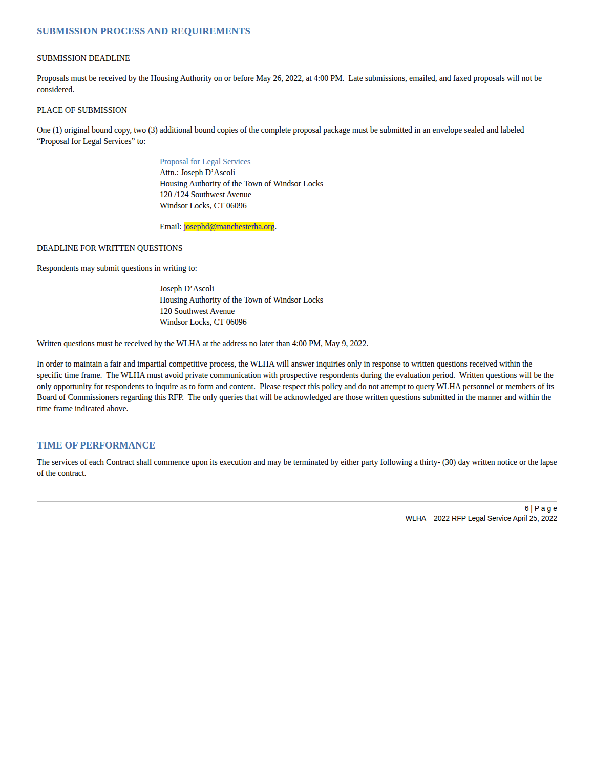SUBMISSION PROCESS AND REQUIREMENTS
SUBMISSION DEADLINE
Proposals must be received by the Housing Authority on or before May 26, 2022, at 4:00 PM. Late submissions, emailed, and faxed proposals will not be considered.
PLACE OF SUBMISSION
One (1) original bound copy, two (3) additional bound copies of the complete proposal package must be submitted in an envelope sealed and labeled “Proposal for Legal Services” to:
Proposal for Legal Services
Attn.: Joseph D’Ascoli
Housing Authority of the Town of Windsor Locks
120 /124 Southwest Avenue
Windsor Locks, CT 06096
Email: josephd@manchesterha.org.
DEADLINE FOR WRITTEN QUESTIONS
Respondents may submit questions in writing to:
Joseph D’Ascoli
Housing Authority of the Town of Windsor Locks
120 Southwest Avenue
Windsor Locks, CT 06096
Written questions must be received by the WLHA at the address no later than 4:00 PM, May 9, 2022.
In order to maintain a fair and impartial competitive process, the WLHA will answer inquiries only in response to written questions received within the specific time frame. The WLHA must avoid private communication with prospective respondents during the evaluation period. Written questions will be the only opportunity for respondents to inquire as to form and content. Please respect this policy and do not attempt to query WLHA personnel or members of its Board of Commissioners regarding this RFP. The only queries that will be acknowledged are those written questions submitted in the manner and within the time frame indicated above.
TIME OF PERFORMANCE
The services of each Contract shall commence upon its execution and may be terminated by either party following a thirty- (30) day written notice or the lapse of the contract.
6 | P a g e
WLHA – 2022 RFP Legal Service April 25, 2022